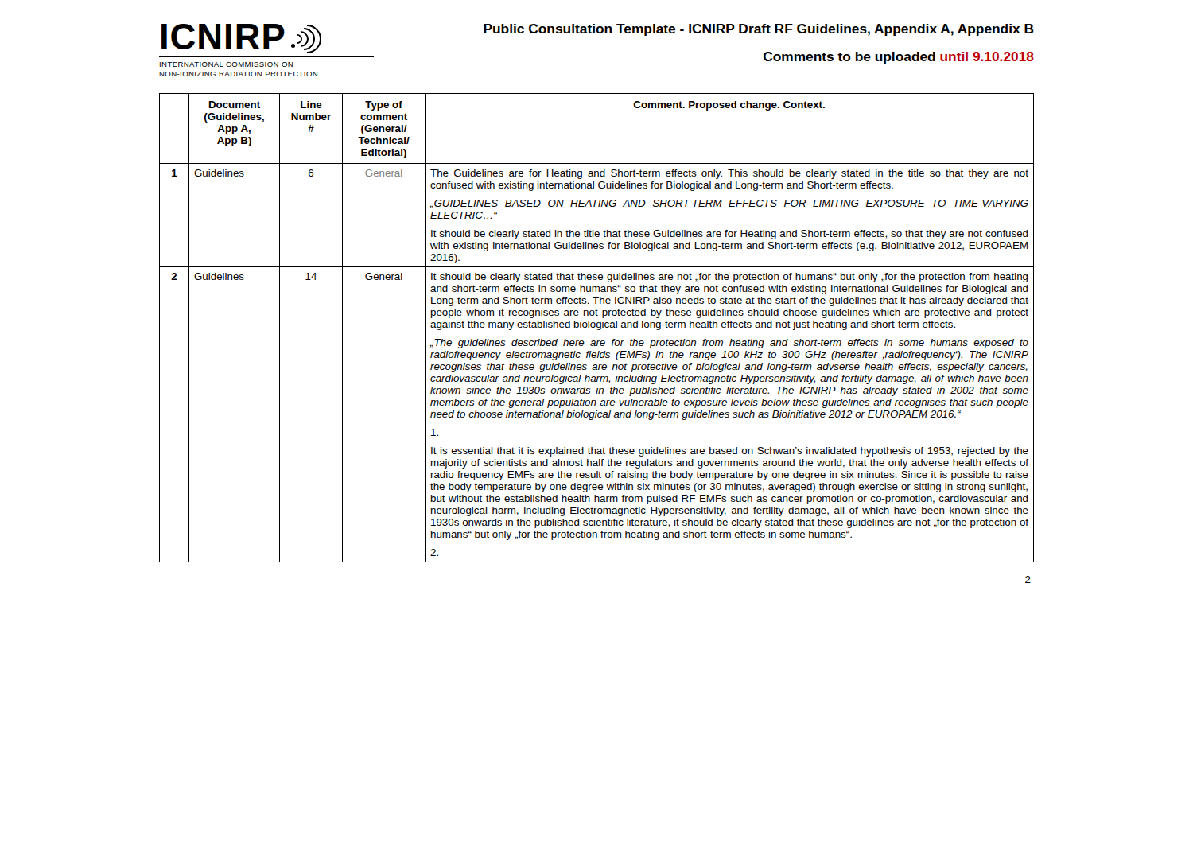ICNIRP
INTERNATIONAL COMMISSION ON
NON-IONIZING RADIATION PROTECTION
Public Consultation Template - ICNIRP Draft RF Guidelines, Appendix A, Appendix B
Comments to be uploaded until 9.10.2018
| | Document (Guidelines, App A, App B) | Line Number # | Type of comment (General/ Technical/ Editorial) | Comment. Proposed change. Context. |
| --- | --- | --- | --- | --- |
| 1 | Guidelines | 6 | General | The Guidelines are for Heating and Short-term effects only. This should be clearly stated in the title so that they are not confused with existing international Guidelines for Biological and Long-term and Short-term effects. „GUIDELINES BASED ON HEATING AND SHORT-TERM EFFECTS FOR LIMITING EXPOSURE TO TIME-VARYING ELECTRIC…“ It should be clearly stated in the title that these Guidelines are for Heating and Short-term effects, so that they are not confused with existing international Guidelines for Biological and Long-term and Short-term effects (e.g. Bioinitiative 2012, EUROPAEM 2016). |
| 2 | Guidelines | 14 | General | It should be clearly stated that these guidelines are not „for the protection of humans“ but only „for the protection from heating and short-term effects in some humans“ so that they are not confused with existing international Guidelines for Biological and Long-term and Short-term effects. The ICNIRP also needs to state at the start of the guidelines that it has already declared that people whom it recognises are not protected by these guidelines should choose guidelines which are protective and protect against tthe many established biological and long-term health effects and not just heating and short-term effects. „The guidelines described here are for the protection from heating and short-term effects in some humans exposed to radiofrequency electromagnetic fields (EMFs) in the range 100 kHz to 300 GHz (hereafter ‚radiofrequency‘). The ICNIRP recognises that these guidelines are not protective of biological and long-term advserse health effects, especially cancers, cardiovascular and neurological harm, including Electromagnetic Hypersensitivity, and fertility damage, all of which have been known since the 1930s onwards in the published scientific literature. The ICNIRP has already stated in 2002 that some members of the general population are vulnerable to exposure levels below these guidelines and recognises that such people need to choose international biological and long-term guidelines such as Bioinitiative 2012 or EUROPAEM 2016.“ 1. It is essential that it is explained that these guidelines are based on Schwan’s invalidated hypothesis of 1953, rejected by the majority of scientists and almost half the regulators and governments around the world, that the only adverse health effects of radio frequency EMFs are the result of raising the body temperature by one degree in six minutes. Since it is possible to raise the body temperature by one degree within six minutes (or 30 minutes, averaged) through exercise or sitting in strong sunlight, but without the established health harm from pulsed RF EMFs such as cancer promotion or co-promotion, cardiovascular and neurological harm, including Electromagnetic Hypersensitivity, and fertility damage, all of which have been known since the 1930s onwards in the published scientific literature, it should be clearly stated that these guidelines are not „for the protection of humans“ but only „for the protection from heating and short-term effects in some humans“. 2. |
2